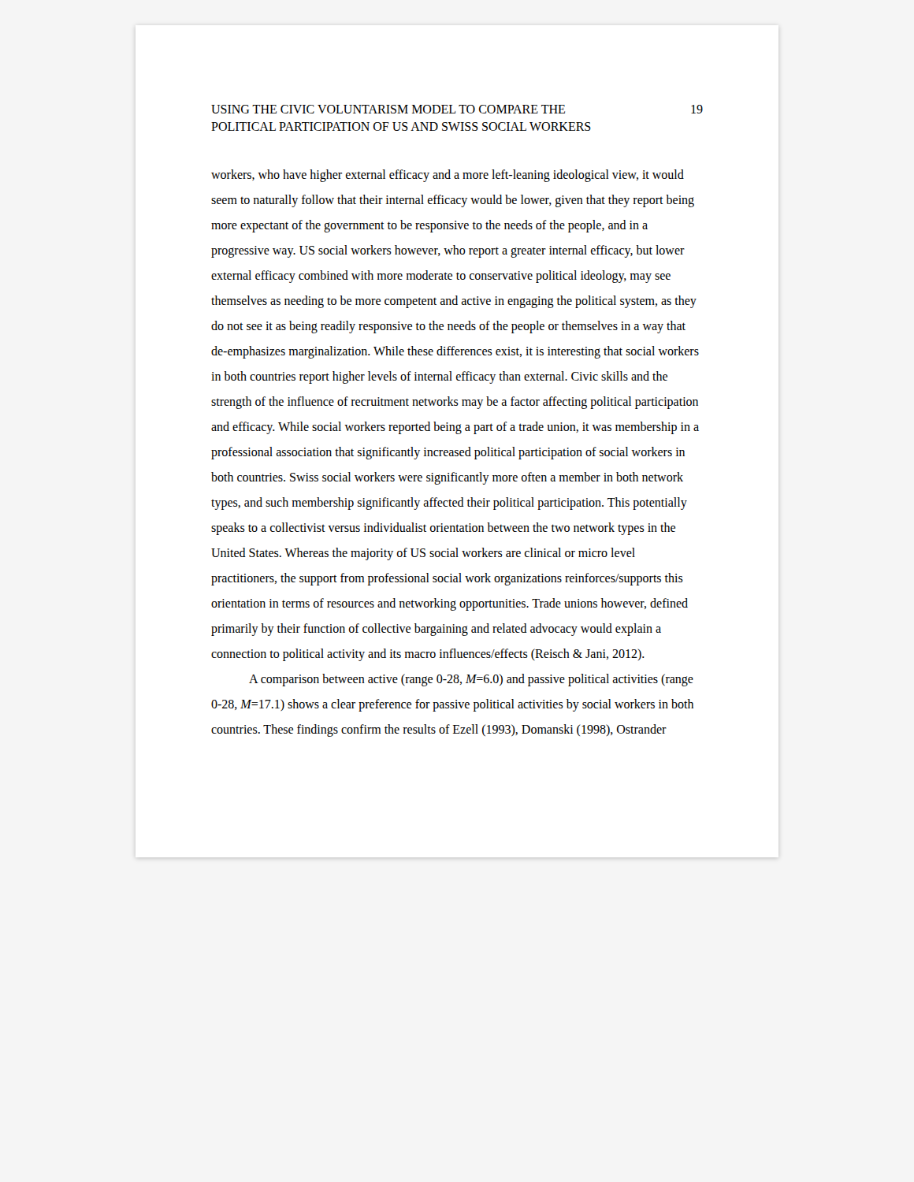Using the Civic Voluntarism Model to Compare the Political Participation of US and Swiss Social Workers
19
workers, who have higher external efficacy and a more left-leaning ideological view, it would seem to naturally follow that their internal efficacy would be lower, given that they report being more expectant of the government to be responsive to the needs of the people, and in a progressive way. US social workers however, who report a greater internal efficacy, but lower external efficacy combined with more moderate to conservative political ideology, may see themselves as needing to be more competent and active in engaging the political system, as they do not see it as being readily responsive to the needs of the people or themselves in a way that de-emphasizes marginalization. While these differences exist, it is interesting that social workers in both countries report higher levels of internal efficacy than external. Civic skills and the strength of the influence of recruitment networks may be a factor affecting political participation and efficacy. While social workers reported being a part of a trade union, it was membership in a professional association that significantly increased political participation of social workers in both countries. Swiss social workers were significantly more often a member in both network types, and such membership significantly affected their political participation. This potentially speaks to a collectivist versus individualist orientation between the two network types in the United States. Whereas the majority of US social workers are clinical or micro level practitioners, the support from professional social work organizations reinforces/supports this orientation in terms of resources and networking opportunities. Trade unions however, defined primarily by their function of collective bargaining and related advocacy would explain a connection to political activity and its macro influences/effects (Reisch & Jani, 2012).
A comparison between active (range 0-28, M=6.0) and passive political activities (range 0-28, M=17.1) shows a clear preference for passive political activities by social workers in both countries. These findings confirm the results of Ezell (1993), Domanski (1998), Ostrander